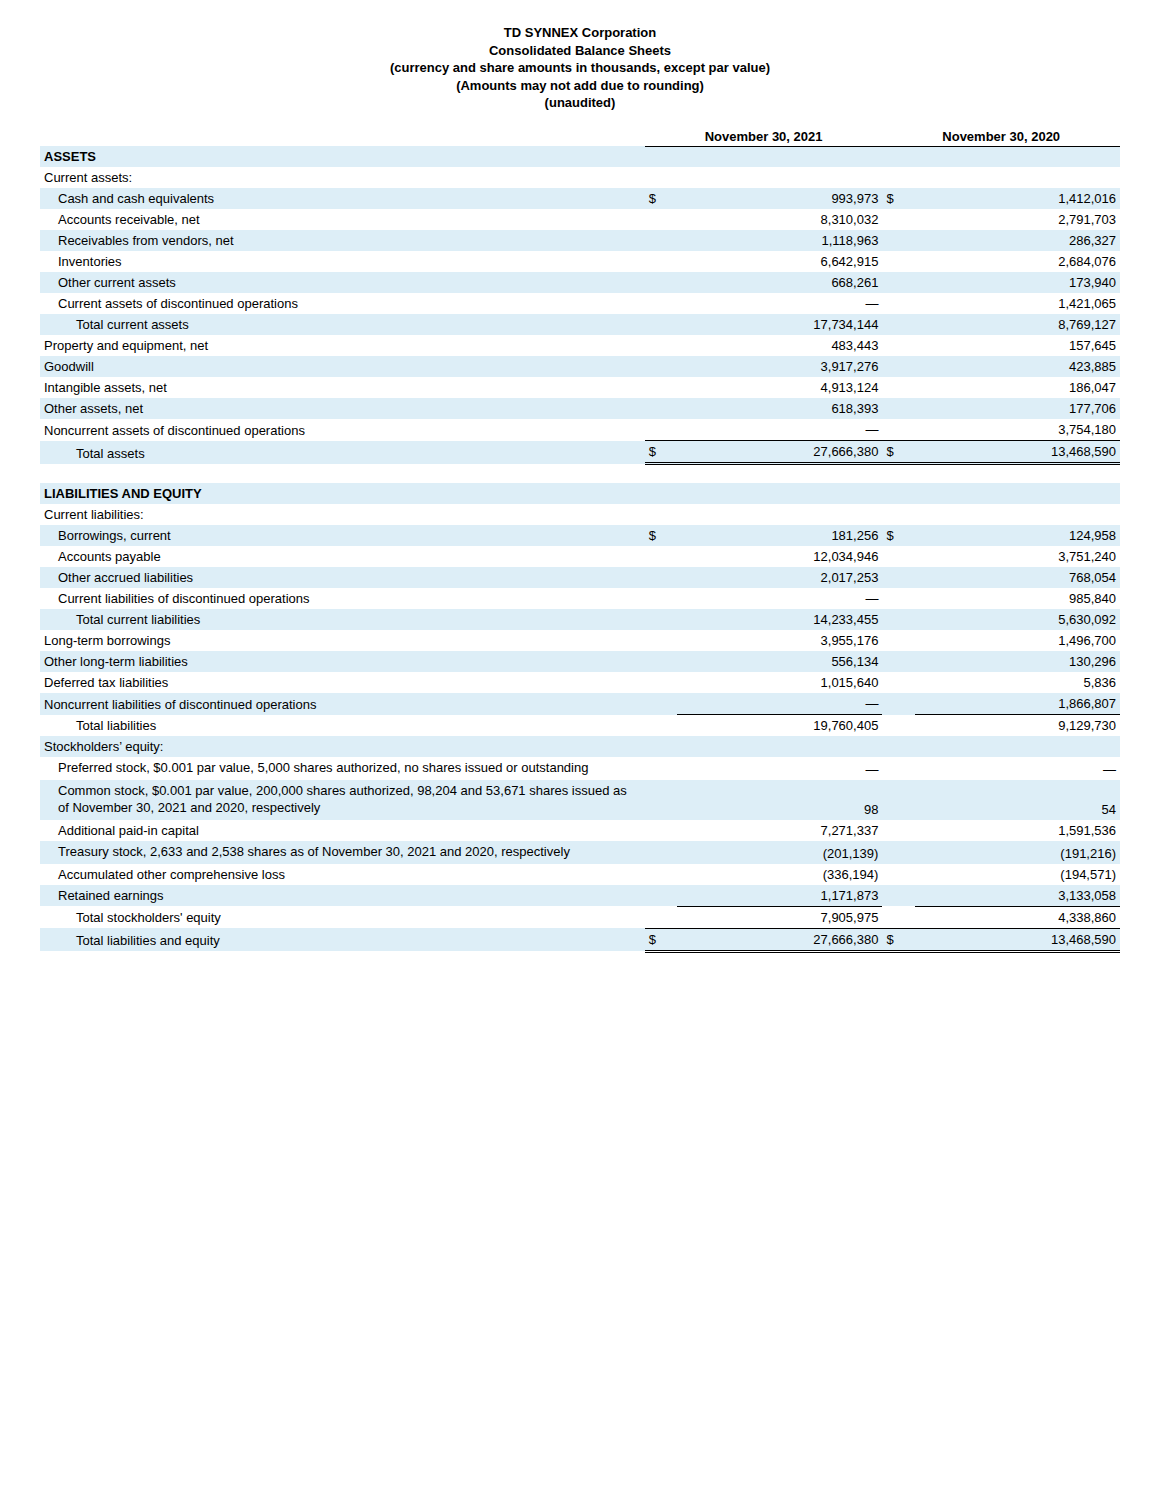TD SYNNEX Corporation
Consolidated Balance Sheets
(currency and share amounts in thousands, except par value)
(Amounts may not add due to rounding)
(unaudited)
| | November 30, 2021 | November 30, 2020 |
| --- | --- | --- |
| ASSETS | | | | |
| Current assets: | | | | |
| Cash and cash equivalents | $ | 993,973 | $ | 1,412,016 |
| Accounts receivable, net | | 8,310,032 | | 2,791,703 |
| Receivables from vendors, net | | 1,118,963 | | 286,327 |
| Inventories | | 6,642,915 | | 2,684,076 |
| Other current assets | | 668,261 | | 173,940 |
| Current assets of discontinued operations | | — | | 1,421,065 |
| Total current assets | | 17,734,144 | | 8,769,127 |
| Property and equipment, net | | 483,443 | | 157,645 |
| Goodwill | | 3,917,276 | | 423,885 |
| Intangible assets, net | | 4,913,124 | | 186,047 |
| Other assets, net | | 618,393 | | 177,706 |
| Noncurrent assets of discontinued operations | | — | | 3,754,180 |
| Total assets | $ | 27,666,380 | $ | 13,468,590 |
| LIABILITIES AND EQUITY | | | | |
| Current liabilities: | | | | |
| Borrowings, current | $ | 181,256 | $ | 124,958 |
| Accounts payable | | 12,034,946 | | 3,751,240 |
| Other accrued liabilities | | 2,017,253 | | 768,054 |
| Current liabilities of discontinued operations | | — | | 985,840 |
| Total current liabilities | | 14,233,455 | | 5,630,092 |
| Long-term borrowings | | 3,955,176 | | 1,496,700 |
| Other long-term liabilities | | 556,134 | | 130,296 |
| Deferred tax liabilities | | 1,015,640 | | 5,836 |
| Noncurrent liabilities of discontinued operations | | — | | 1,866,807 |
| Total liabilities | | 19,760,405 | | 9,129,730 |
| Stockholders’ equity: | | | | |
| Preferred stock, $0.001 par value, 5,000 shares authorized, no shares issued or outstanding | | — | | — |
| Common stock, $0.001 par value, 200,000 shares authorized, 98,204 and 53,671 shares issued as of November 30, 2021 and 2020, respectively | | 98 | | 54 |
| Additional paid-in capital | | 7,271,337 | | 1,591,536 |
| Treasury stock, 2,633 and 2,538 shares as of November 30, 2021 and 2020, respectively | | (201,139) | | (191,216) |
| Accumulated other comprehensive loss | | (336,194) | | (194,571) |
| Retained earnings | | 1,171,873 | | 3,133,058 |
| Total stockholders' equity | | 7,905,975 | | 4,338,860 |
| Total liabilities and equity | $ | 27,666,380 | $ | 13,468,590 |